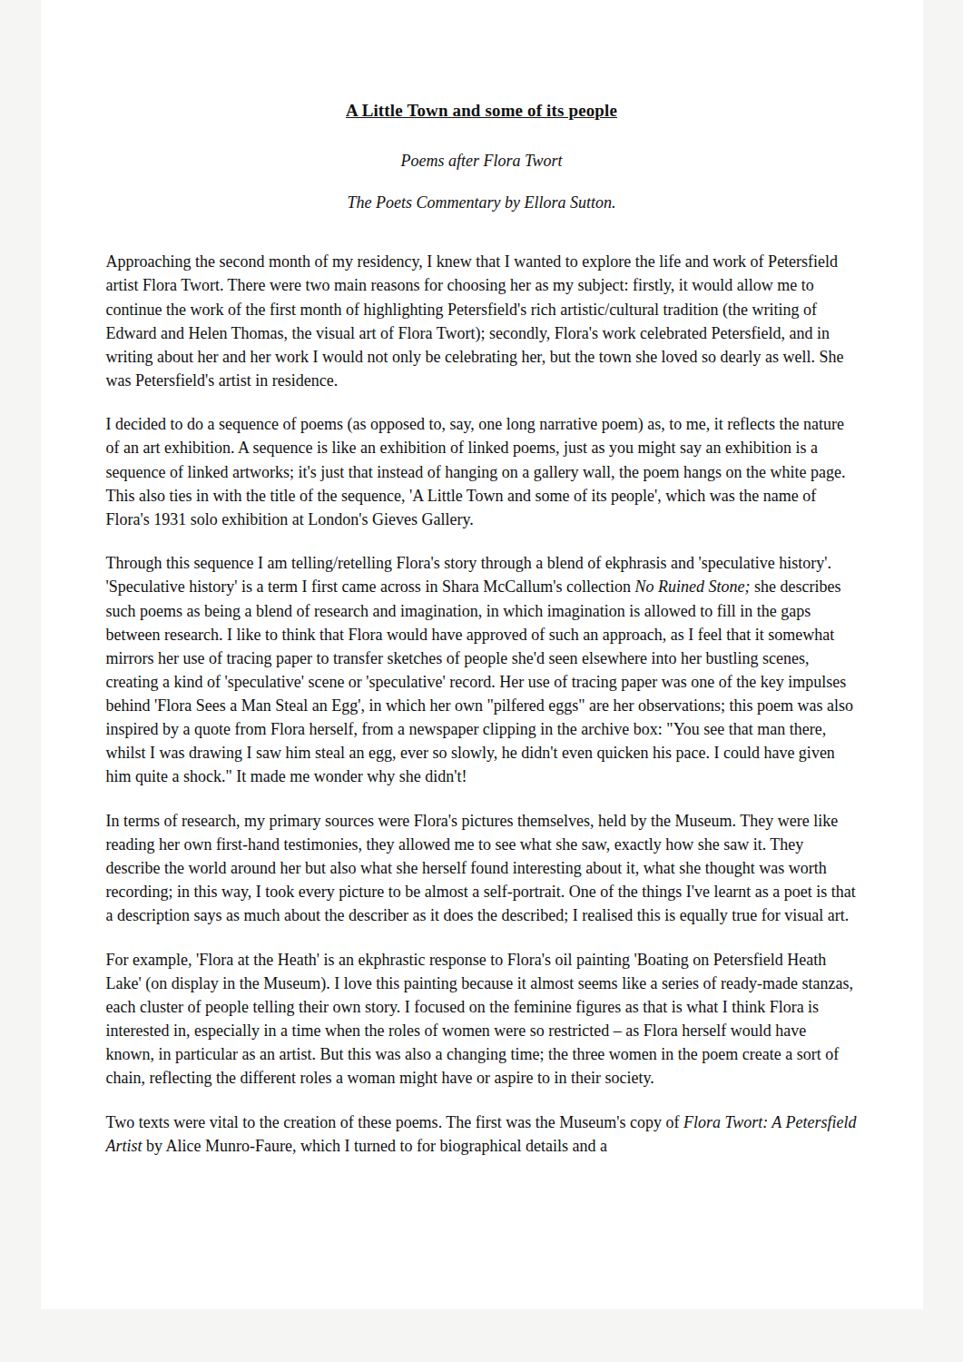A Little Town and some of its people
Poems after Flora Twort
The Poets Commentary by Ellora Sutton.
Approaching the second month of my residency, I knew that I wanted to explore the life and work of Petersfield artist Flora Twort. There were two main reasons for choosing her as my subject: firstly, it would allow me to continue the work of the first month of highlighting Petersfield's rich artistic/cultural tradition (the writing of Edward and Helen Thomas, the visual art of Flora Twort); secondly, Flora's work celebrated Petersfield, and in writing about her and her work I would not only be celebrating her, but the town she loved so dearly as well. She was Petersfield's artist in residence.
I decided to do a sequence of poems (as opposed to, say, one long narrative poem) as, to me, it reflects the nature of an art exhibition. A sequence is like an exhibition of linked poems, just as you might say an exhibition is a sequence of linked artworks; it's just that instead of hanging on a gallery wall, the poem hangs on the white page. This also ties in with the title of the sequence, 'A Little Town and some of its people', which was the name of Flora's 1931 solo exhibition at London's Gieves Gallery.
Through this sequence I am telling/retelling Flora's story through a blend of ekphrasis and 'speculative history'. 'Speculative history' is a term I first came across in Shara McCallum's collection No Ruined Stone; she describes such poems as being a blend of research and imagination, in which imagination is allowed to fill in the gaps between research. I like to think that Flora would have approved of such an approach, as I feel that it somewhat mirrors her use of tracing paper to transfer sketches of people she'd seen elsewhere into her bustling scenes, creating a kind of 'speculative' scene or 'speculative' record. Her use of tracing paper was one of the key impulses behind 'Flora Sees a Man Steal an Egg', in which her own "pilfered eggs" are her observations; this poem was also inspired by a quote from Flora herself, from a newspaper clipping in the archive box: "You see that man there, whilst I was drawing I saw him steal an egg, ever so slowly, he didn't even quicken his pace. I could have given him quite a shock." It made me wonder why she didn't!
In terms of research, my primary sources were Flora's pictures themselves, held by the Museum. They were like reading her own first-hand testimonies, they allowed me to see what she saw, exactly how she saw it. They describe the world around her but also what she herself found interesting about it, what she thought was worth recording; in this way, I took every picture to be almost a self-portrait. One of the things I've learnt as a poet is that a description says as much about the describer as it does the described; I realised this is equally true for visual art.
For example, 'Flora at the Heath' is an ekphrastic response to Flora's oil painting 'Boating on Petersfield Heath Lake' (on display in the Museum). I love this painting because it almost seems like a series of ready-made stanzas, each cluster of people telling their own story. I focused on the feminine figures as that is what I think Flora is interested in, especially in a time when the roles of women were so restricted – as Flora herself would have known, in particular as an artist. But this was also a changing time; the three women in the poem create a sort of chain, reflecting the different roles a woman might have or aspire to in their society.
Two texts were vital to the creation of these poems. The first was the Museum's copy of Flora Twort: A Petersfield Artist by Alice Munro-Faure, which I turned to for biographical details and a